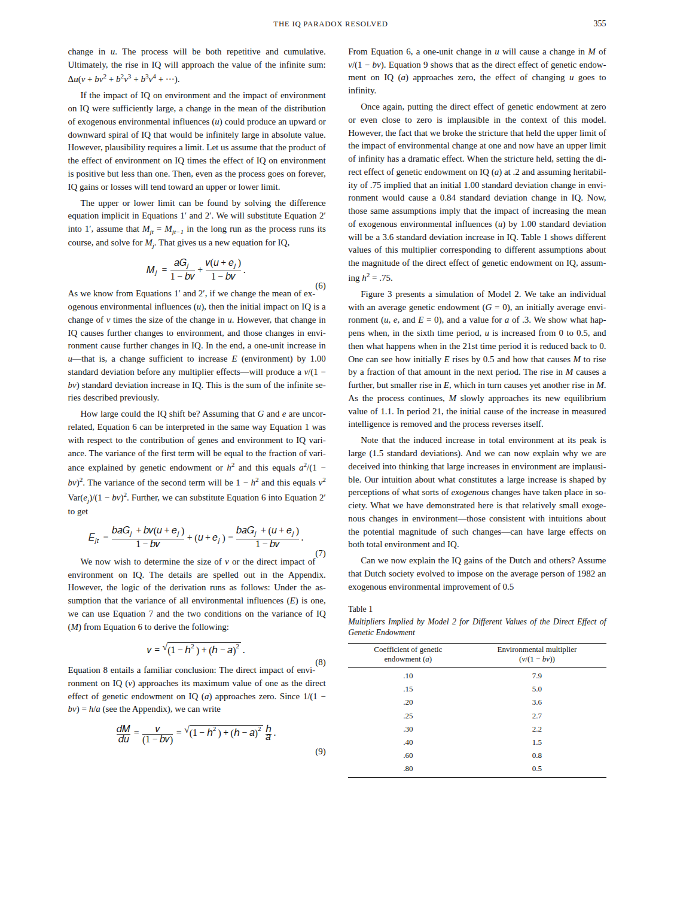THE IQ PARADOX RESOLVED 355
change in u. The process will be both repetitive and cumulative. Ultimately, the rise in IQ will approach the value of the infinite sum: Δu(v + bv2 + b2v3 + b3v4 + ···).
If the impact of IQ on environment and the impact of environment on IQ were sufficiently large, a change in the mean of the distribution of exogenous environmental influences (u) could produce an upward or downward spiral of IQ that would be infinitely large in absolute value. However, plausibility requires a limit. Let us assume that the product of the effect of environment on IQ times the effect of IQ on environment is positive but less than one. Then, even as the process goes on forever, IQ gains or losses will tend toward an upper or lower limit.
The upper or lower limit can be found by solving the difference equation implicit in Equations 1′ and 2′. We will substitute Equation 2′ into 1′, assume that Mjt = Mjt−1 in the long run as the process runs its course, and solve for Mj. That gives us a new equation for IQ,
Mj = aGj 1−bv + v(u+ej) 1−bv . (6)
As we know from Equations 1′ and 2′, if we change the mean of exogenous environmental influences (u), then the initial impact on IQ is a change of v times the size of the change in u. However, that change in IQ causes further changes to environment, and those changes in environment cause further changes in IQ. In the end, a one-unit increase in u—that is, a change sufficient to increase E (environment) by 1.00 standard deviation before any multiplier effects—will produce a v/(1 − bv) standard deviation increase in IQ. This is the sum of the infinite series described previously.
How large could the IQ shift be? Assuming that G and e are uncorrelated, Equation 6 can be interpreted in the same way Equation 1 was with respect to the contribution of genes and environment to IQ variance. The variance of the first term will be equal to the fraction of variance explained by genetic endowment or h2 and this equals a2/(1 − bv)2. The variance of the second term will be 1 − h2 and this equals v2 Var(ej)/(1 − bv)2. Further, we can substitute Equation 6 into Equation 2′ to get
Ejt = baGj+bv(u+ej) 1−bv + (u+ej) = baGj+(u+ej) 1−bv . (7)
We now wish to determine the size of v or the direct impact of environment on IQ. The details are spelled out in the Appendix. However, the logic of the derivation runs as follows: Under the assumption that the variance of all environmental influences (E) is one, we can use Equation 7 and the two conditions on the variance of IQ (M) from Equation 6 to derive the following:
v = (1−h2) + (h−a)2 . (8)
Equation 8 entails a familiar conclusion: The direct impact of environment on IQ (v) approaches its maximum value of one as the direct effect of genetic endowment on IQ (a) approaches zero. Since 1/(1 − bv) = h/a (see the Appendix), we can write
dMdu = v(1−bv) = (1−h2) + (h−a)2 ha . (9)
From Equation 6, a one-unit change in u will cause a change in M of v/(1 − bv). Equation 9 shows that as the direct effect of genetic endowment on IQ (a) approaches zero, the effect of changing u goes to infinity.
Once again, putting the direct effect of genetic endowment at zero or even close to zero is implausible in the context of this model. However, the fact that we broke the stricture that held the upper limit of the impact of environmental change at one and now have an upper limit of infinity has a dramatic effect. When the stricture held, setting the direct effect of genetic endowment on IQ (a) at .2 and assuming heritability of .75 implied that an initial 1.00 standard deviation change in environment would cause a 0.84 standard deviation change in IQ. Now, those same assumptions imply that the impact of increasing the mean of exogenous environmental influences (u) by 1.00 standard deviation will be a 3.6 standard deviation increase in IQ. Table 1 shows different values of this multiplier corresponding to different assumptions about the magnitude of the direct effect of genetic endowment on IQ, assuming h2 = .75.
Figure 3 presents a simulation of Model 2. We take an individual with an average genetic endowment (G = 0), an initially average environment (u, e, and E = 0), and a value for a of .3. We show what happens when, in the sixth time period, u is increased from 0 to 0.5, and then what happens when in the 21st time period it is reduced back to 0. One can see how initially E rises by 0.5 and how that causes M to rise by a fraction of that amount in the next period. The rise in M causes a further, but smaller rise in E, which in turn causes yet another rise in M. As the process continues, M slowly approaches its new equilibrium value of 1.1. In period 21, the initial cause of the increase in measured intelligence is removed and the process reverses itself.
Note that the induced increase in total environment at its peak is large (1.5 standard deviations). And we can now explain why we are deceived into thinking that large increases in environment are implausible. Our intuition about what constitutes a large increase is shaped by perceptions of what sorts of exogenous changes have taken place in society. What we have demonstrated here is that relatively small exogenous changes in environment—those consistent with intuitions about the potential magnitude of such changes—can have large effects on both total environment and IQ.
Can we now explain the IQ gains of the Dutch and others? Assume that Dutch society evolved to impose on the average person of 1982 an exogenous environmental improvement of 0.5
Table 1
Multipliers Implied by Model 2 for Different Values of the Direct Effect of Genetic Endowment
| Coefficient of genetic endowment ( a ) | Environmental multiplier ( v /(1 − bv )) |
| --- | --- |
| .10 | 7.9 |
| .15 | 5.0 |
| .20 | 3.6 |
| .25 | 2.7 |
| .30 | 2.2 |
| .40 | 1.5 |
| .60 | 0.8 |
| .80 | 0.5 |